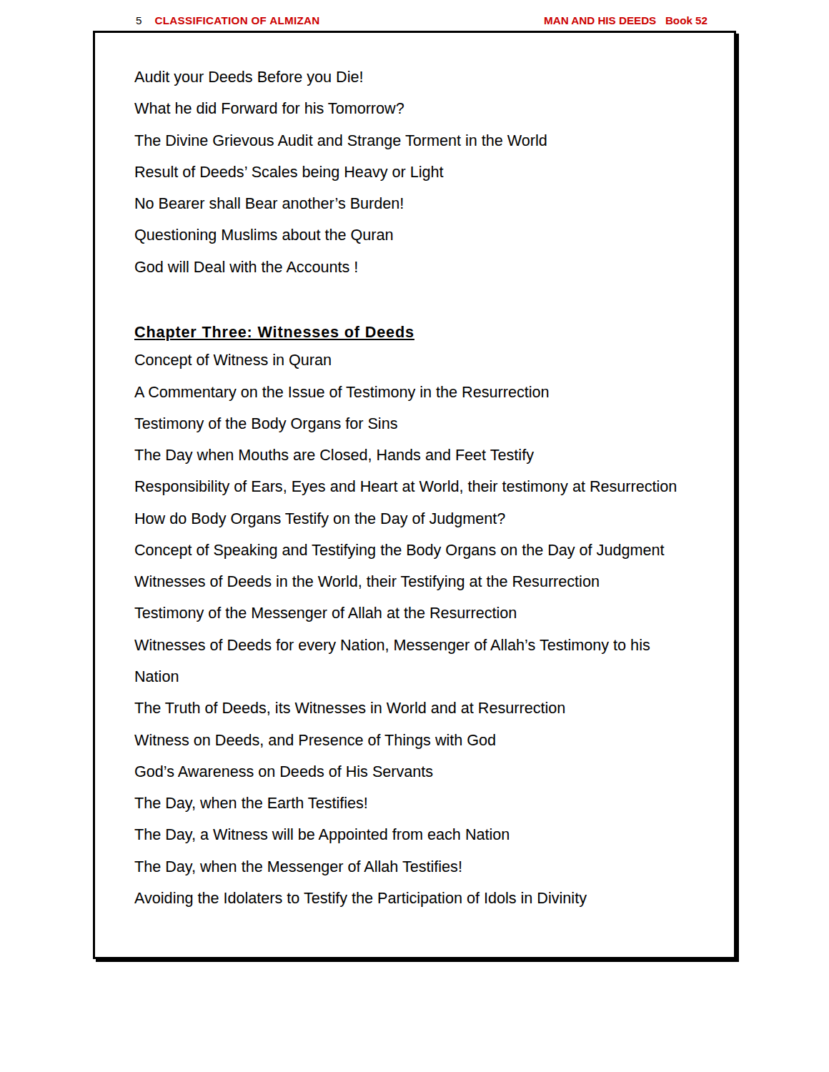5 CLASSIFICATION OF ALMIZAN MAN AND HIS DEEDS Book 52
Audit your Deeds Before you Die!
What he did Forward for his Tomorrow?
The Divine Grievous Audit and Strange Torment in the World
Result of Deeds’ Scales being Heavy or Light
No Bearer shall Bear another’s Burden!
Questioning Muslims about the Quran
God will Deal with the Accounts !
Chapter Three: Witnesses of Deeds
Concept of Witness in Quran
A Commentary on the Issue of Testimony in the Resurrection
Testimony of the Body Organs for Sins
The Day when Mouths are Closed, Hands and Feet Testify
Responsibility of Ears, Eyes and Heart at World, their testimony at Resurrection
How do Body Organs Testify on the Day of Judgment?
Concept of Speaking and Testifying the Body Organs on the Day of Judgment
Witnesses of Deeds in the World, their Testifying at the Resurrection
Testimony of the Messenger of Allah at the Resurrection
Witnesses of Deeds for every Nation, Messenger of Allah’s Testimony to his Nation
The Truth of Deeds, its Witnesses in World and at Resurrection
Witness on Deeds, and Presence of Things with God
God’s Awareness on Deeds of His Servants
The Day, when the Earth Testifies!
The Day, a Witness will be Appointed from each Nation
The Day, when the Messenger of Allah Testifies!
Avoiding the Idolaters to Testify the Participation of Idols in Divinity